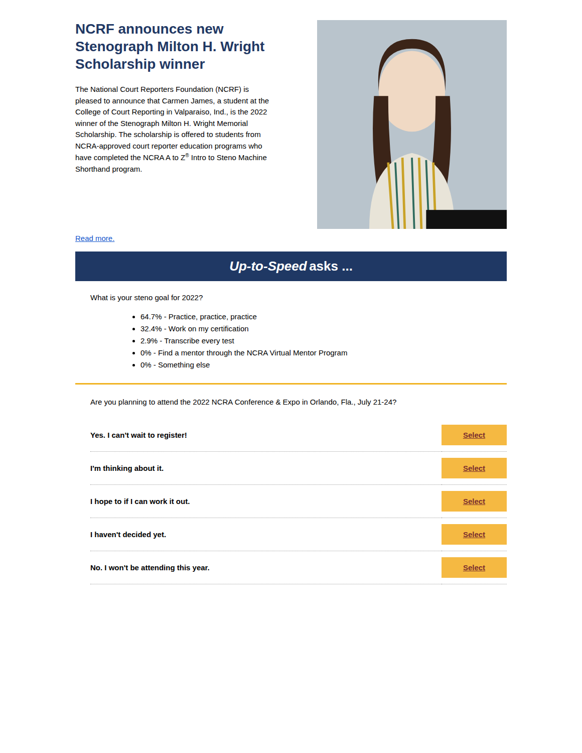NCRF announces new Stenograph Milton H. Wright Scholarship winner
The National Court Reporters Foundation (NCRF) is pleased to announce that Carmen James, a student at the College of Court Reporting in Valparaiso, Ind., is the 2022 winner of the Stenograph Milton H. Wright Memorial Scholarship. The scholarship is offered to students from NCRA-approved court reporter education programs who have completed the NCRA A to Z® Intro to Steno Machine Shorthand program.
Read more.
Up-to-Speed asks ...
What is your steno goal for 2022?
64.7% - Practice, practice, practice
32.4% - Work on my certification
2.9% - Transcribe every test
0% - Find a mentor through the NCRA Virtual Mentor Program
0% - Something else
Are you planning to attend the 2022 NCRA Conference & Expo in Orlando, Fla., July 21-24?
| Yes. I can't wait to register! | Select |
| I'm thinking about it. | Select |
| I hope to if I can work it out. | Select |
| I haven't decided yet. | Select |
| No. I won't be attending this year. | Select |